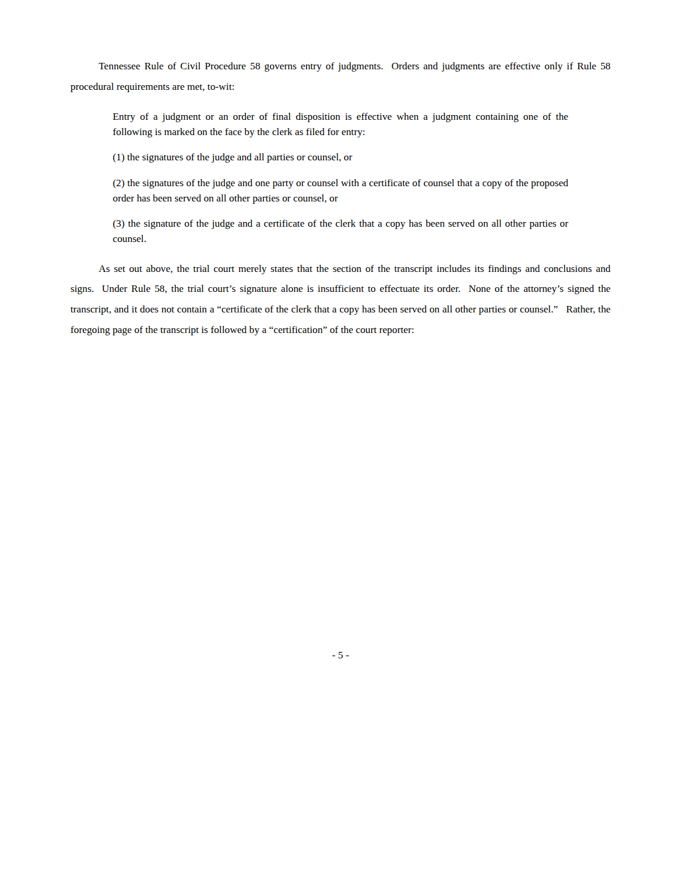Tennessee Rule of Civil Procedure 58 governs entry of judgments. Orders and judgments are effective only if Rule 58 procedural requirements are met, to-wit:
Entry of a judgment or an order of final disposition is effective when a judgment containing one of the following is marked on the face by the clerk as filed for entry:
(1) the signatures of the judge and all parties or counsel, or
(2) the signatures of the judge and one party or counsel with a certificate of counsel that a copy of the proposed order has been served on all other parties or counsel, or
(3) the signature of the judge and a certificate of the clerk that a copy has been served on all other parties or counsel.
As set out above, the trial court merely states that the section of the transcript includes its findings and conclusions and signs. Under Rule 58, the trial court’s signature alone is insufficient to effectuate its order. None of the attorney’s signed the transcript, and it does not contain a “certificate of the clerk that a copy has been served on all other parties or counsel.” Rather, the foregoing page of the transcript is followed by a “certification” of the court reporter:
- 5 -